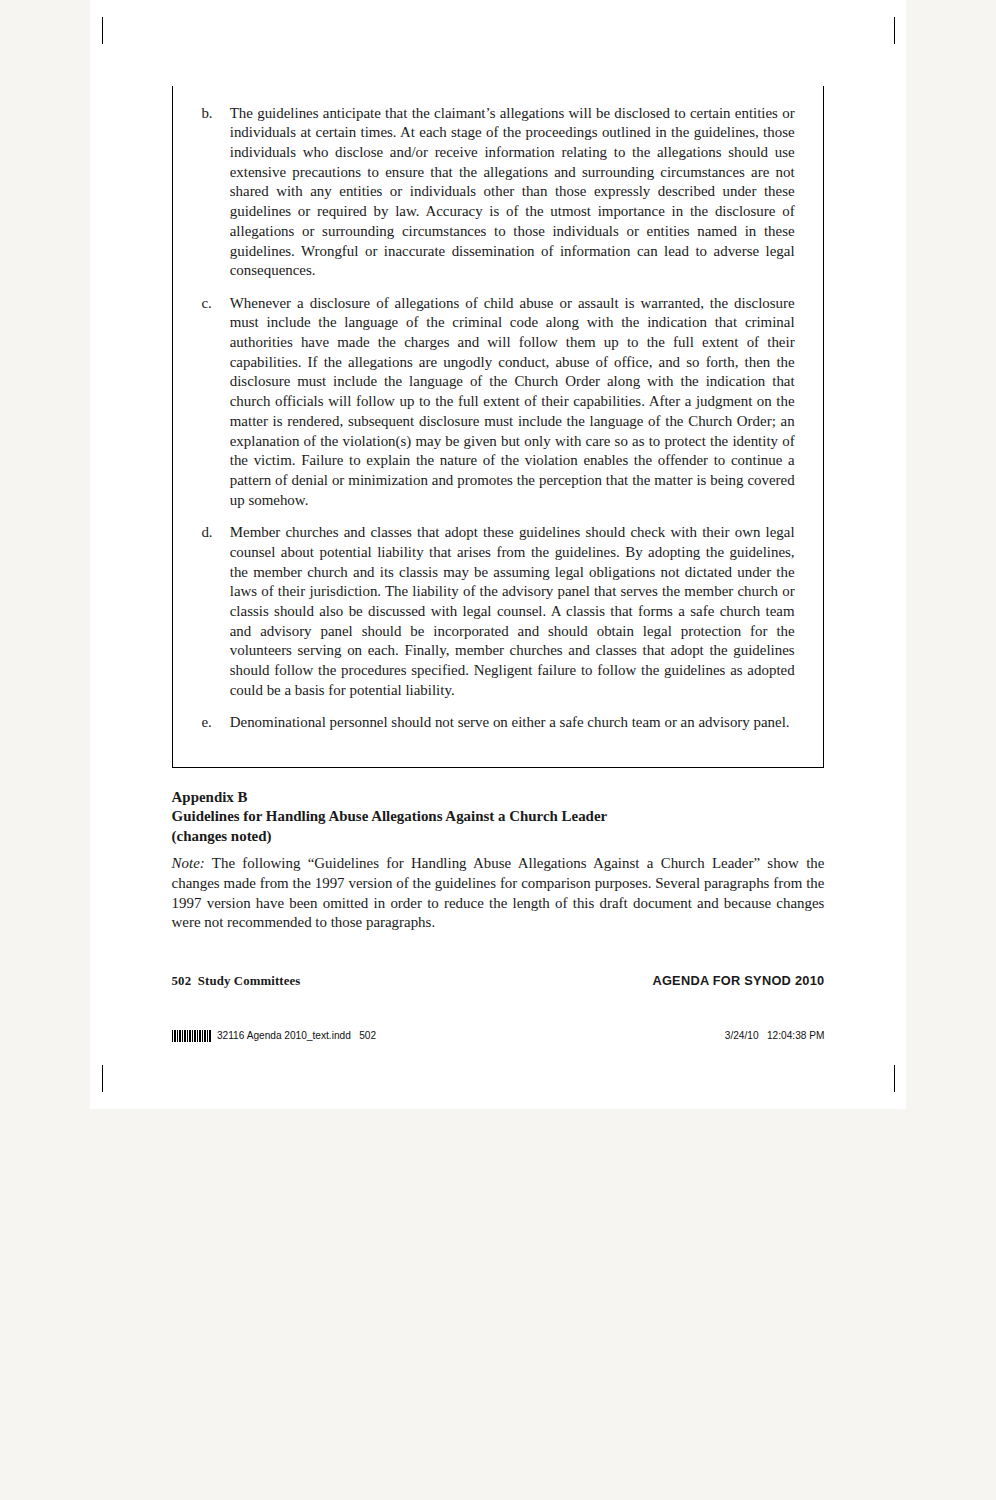b. The guidelines anticipate that the claimant’s allegations will be disclosed to certain entities or individuals at certain times. At each stage of the proceedings outlined in the guidelines, those individuals who disclose and/or receive information relating to the allegations should use extensive precautions to ensure that the allegations and surrounding circumstances are not shared with any entities or individuals other than those expressly described under these guidelines or required by law. Accuracy is of the utmost importance in the disclosure of allegations or surrounding circumstances to those individuals or entities named in these guidelines. Wrongful or inaccurate dissemination of information can lead to adverse legal consequences.
c. Whenever a disclosure of allegations of child abuse or assault is warranted, the disclosure must include the language of the criminal code along with the indication that criminal authorities have made the charges and will follow them up to the full extent of their capabilities. If the allegations are ungodly conduct, abuse of office, and so forth, then the disclosure must include the language of the Church Order along with the indication that church officials will follow up to the full extent of their capabilities. After a judgment on the matter is rendered, subsequent disclosure must include the language of the Church Order; an explanation of the violation(s) may be given but only with care so as to protect the identity of the victim. Failure to explain the nature of the violation enables the offender to continue a pattern of denial or minimization and promotes the perception that the matter is being covered up somehow.
d. Member churches and classes that adopt these guidelines should check with their own legal counsel about potential liability that arises from the guidelines. By adopting the guidelines, the member church and its classis may be assuming legal obligations not dictated under the laws of their jurisdiction. The liability of the advisory panel that serves the member church or classis should also be discussed with legal counsel. A classis that forms a safe church team and advisory panel should be incorporated and should obtain legal protection for the volunteers serving on each. Finally, member churches and classes that adopt the guidelines should follow the procedures specified. Negligent failure to follow the guidelines as adopted could be a basis for potential liability.
e. Denominational personnel should not serve on either a safe church team or an advisory panel.
Appendix B
Guidelines for Handling Abuse Allegations Against a Church Leader
(changes noted)
Note: The following “Guidelines for Handling Abuse Allegations Against a Church Leader” show the changes made from the 1997 version of the guidelines for comparison purposes. Several paragraphs from the 1997 version have been omitted in order to reduce the length of this draft document and because changes were not recommended to those paragraphs.
502 Study Committees
AGENDA FOR SYNOD 2010
32116 Agenda 2010_text.indd 502
3/24/10 12:04:38 PM